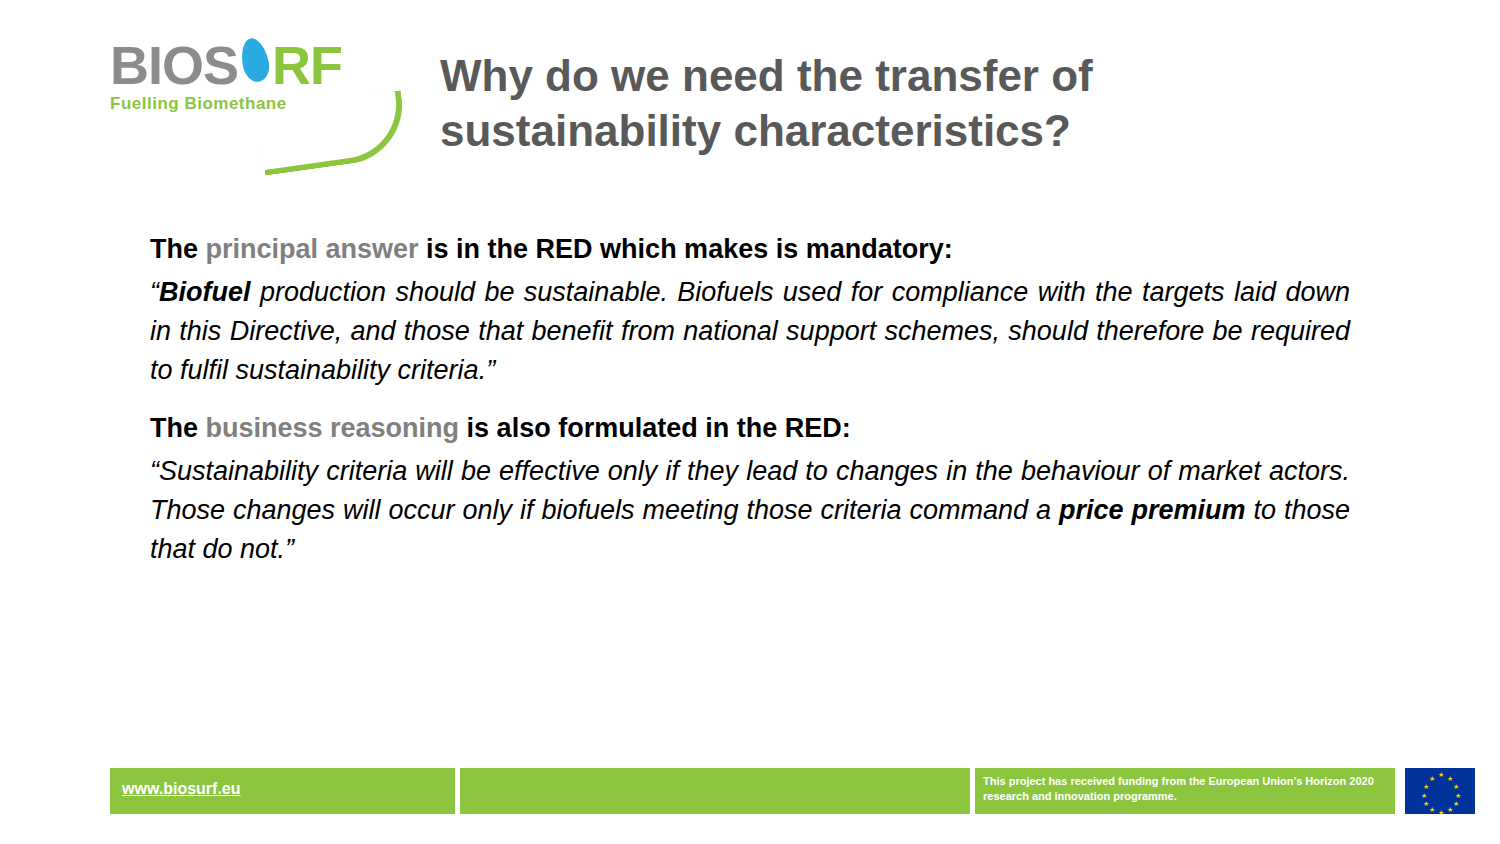BIOS RF
Fuelling Biomethane
Why do we need the transfer of sustainability characteristics?
The principal answer is in the RED which makes is mandatory:
“Biofuel production should be sustainable. Biofuels used for compliance with the targets laid down in this Directive, and those that benefit from national support schemes, should therefore be required to fulfil sustainability criteria.”
The business reasoning is also formulated in the RED:
“Sustainability criteria will be effective only if they lead to changes in the behaviour of market actors. Those changes will occur only if biofuels meeting those criteria command a price premium to those that do not.”
www.biosurf.eu
This project has received funding from the European Union’s Horizon 2020 research and innovation programme.
★ ★ ★ ★ ★ ★ ★ ★ ★ ★ ★ ★